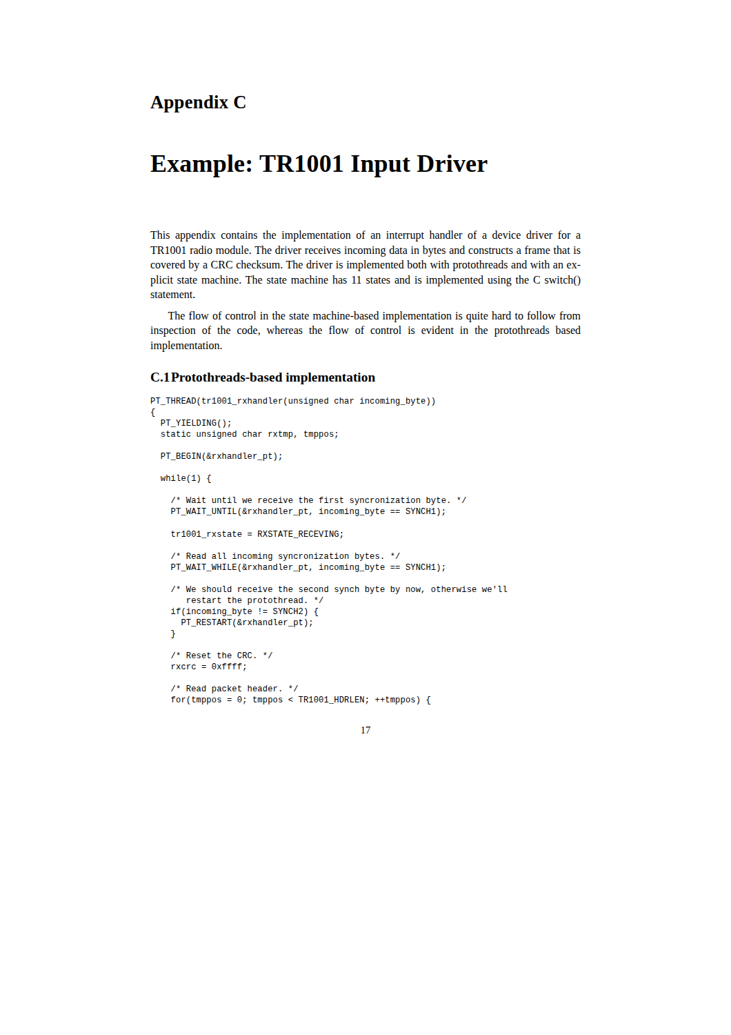Appendix C
Example: TR1001 Input Driver
This appendix contains the implementation of an interrupt handler of a device driver for a TR1001 radio module. The driver receives incoming data in bytes and constructs a frame that is covered by a CRC checksum. The driver is implemented both with protothreads and with an explicit state machine. The state machine has 11 states and is implemented using the C switch() statement.
The flow of control in the state machine-based implementation is quite hard to follow from inspection of the code, whereas the flow of control is evident in the protothreads based implementation.
C.1 Protothreads-based implementation
PT_THREAD(tr1001_rxhandler(unsigned char incoming_byte))
{
  PT_YIELDING();
  static unsigned char rxtmp, tmppos;

  PT_BEGIN(&rxhandler_pt);

  while(1) {

    /* Wait until we receive the first syncronization byte. */
    PT_WAIT_UNTIL(&rxhandler_pt, incoming_byte == SYNCH1);

    tr1001_rxstate = RXSTATE_RECEVING;

    /* Read all incoming syncronization bytes. */
    PT_WAIT_WHILE(&rxhandler_pt, incoming_byte == SYNCH1);

    /* We should receive the second synch byte by now, otherwise we'll
       restart the protothread. */
    if(incoming_byte != SYNCH2) {
      PT_RESTART(&rxhandler_pt);
    }

    /* Reset the CRC. */
    rxcrc = 0xffff;

    /* Read packet header. */
    for(tmppos = 0; tmppos < TR1001_HDRLEN; ++tmppos) {
17